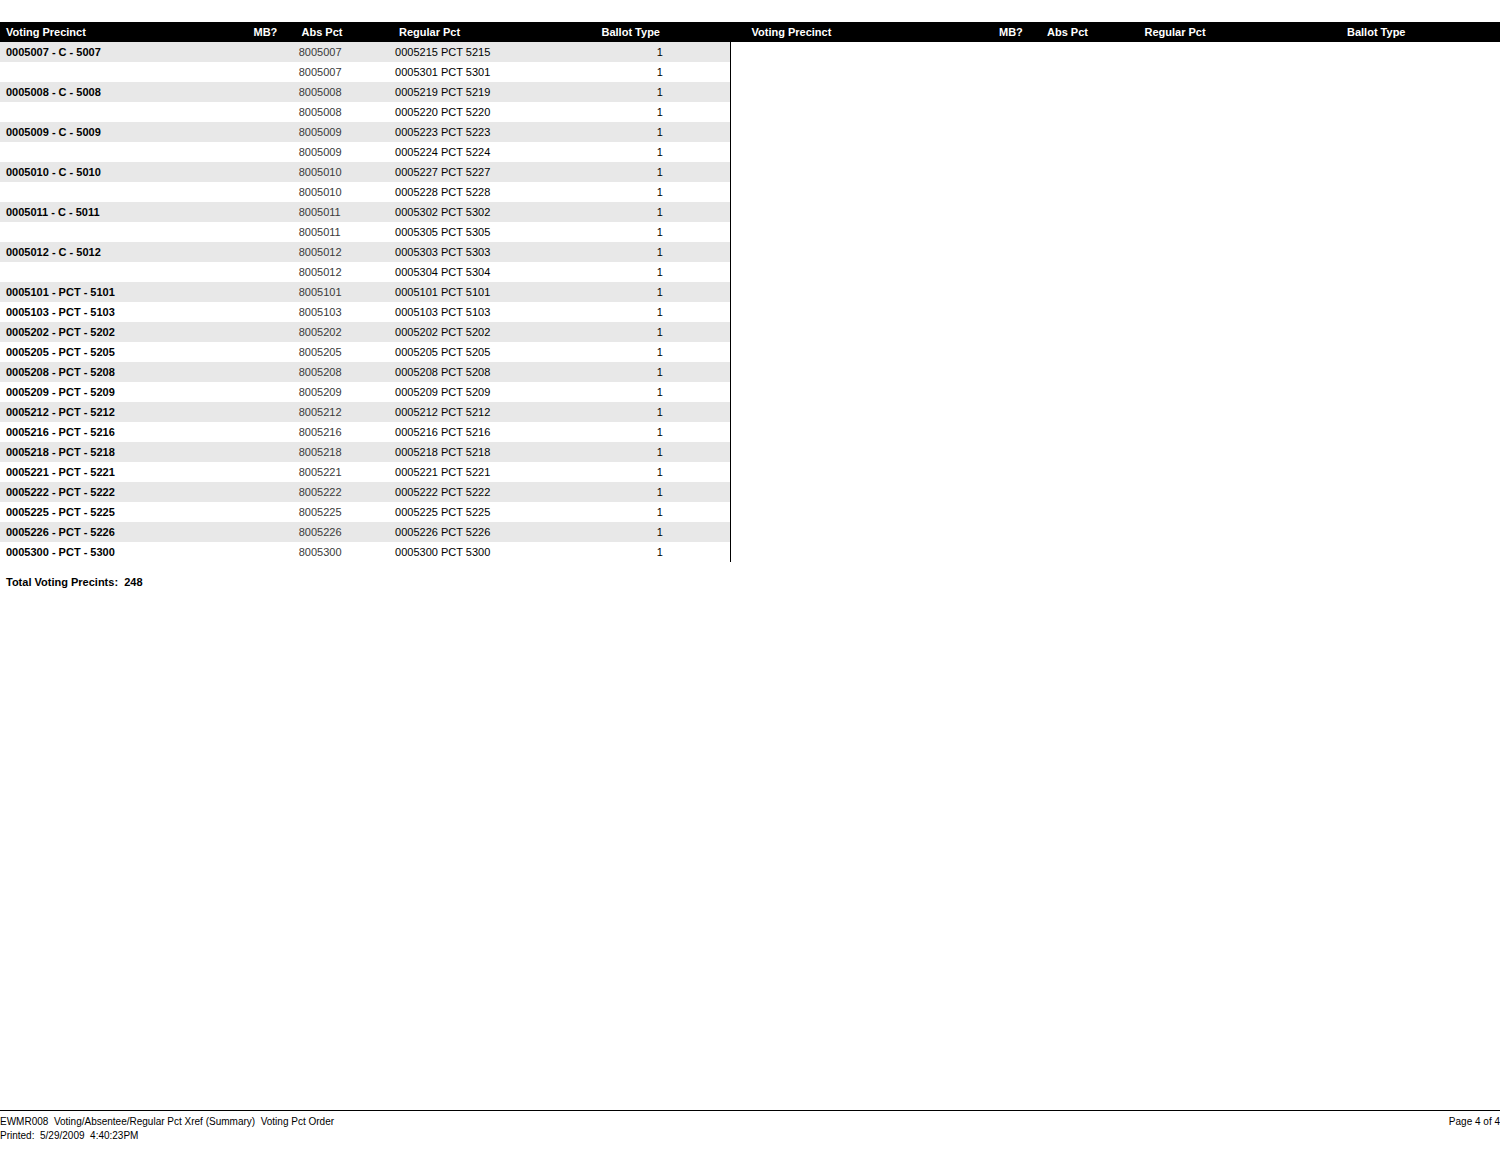| Voting Precinct | MB? | Abs Pct | Regular Pct | Ballot Type | | Voting Precinct | MB? | Abs Pct | Regular Pct | Ballot Type |
| --- | --- | --- | --- | --- | --- | --- | --- | --- | --- | --- |
| / 0005007 - C - 5007 / / 8005007 / 0005215 PCT 5215 / 1 / / / / 8005007 / 0005301 PCT 5301 / 1 / / 0005008 - C - 5008 / / 8005008 / 0005219 PCT 5219 / 1 / / / / 8005008 / 0005220 PCT 5220 / 1 / / 0005009 - C - 5009 / / 8005009 / 0005223 PCT 5223 / 1 / / / / 8005009 / 0005224 PCT 5224 / 1 / / 0005010 - C - 5010 / / 8005010 / 0005227 PCT 5227 / 1 / / / / 8005010 / 0005228 PCT 5228 / 1 / / 0005011 - C - 5011 / / 8005011 / 0005302 PCT 5302 / 1 / / / / 8005011 / 0005305 PCT 5305 / 1 / / 0005012 - C - 5012 / / 8005012 / 0005303 PCT 5303 / 1 / / / / 8005012 / 0005304 PCT 5304 / 1 / / 0005101 - PCT - 5101 / / 8005101 / 0005101 PCT 5101 / 1 / / 0005103 - PCT - 5103 / / 8005103 / 0005103 PCT 5103 / 1 / / 0005202 - PCT - 5202 / / 8005202 / 0005202 PCT 5202 / 1 / / 0005205 - PCT - 5205 / / 8005205 / 0005205 PCT 5205 / 1 / / 0005208 - PCT - 5208 / / 8005208 / 0005208 PCT 5208 / 1 / / 0005209 - PCT - 5209 / / 8005209 / 0005209 PCT 5209 / 1 / / 0005212 - PCT - 5212 / / 8005212 / 0005212 PCT 5212 / 1 / / 0005216 - PCT - 5216 / / 8005216 / 0005216 PCT 5216 / 1 / / 0005218 - PCT - 5218 / / 8005218 / 0005218 PCT 5218 / 1 / / 0005221 - PCT - 5221 / / 8005221 / 0005221 PCT 5221 / 1 / / 0005222 - PCT - 5222 / / 8005222 / 0005222 PCT 5222 / 1 / / 0005225 - PCT - 5225 / / 8005225 / 0005225 PCT 5225 / 1 / / 0005226 - PCT - 5226 / / 8005226 / 0005226 PCT 5226 / 1 / / 0005300 - PCT - 5300 / / 8005300 / 0005300 PCT 5300 / 1 / | | |
Total Voting Precints: 248
EWMR008 Voting/Absentee/Regular Pct Xref (Summary) Voting Pct Order
Printed: 5/29/2009 4:40:23PM
Page 4 of 4